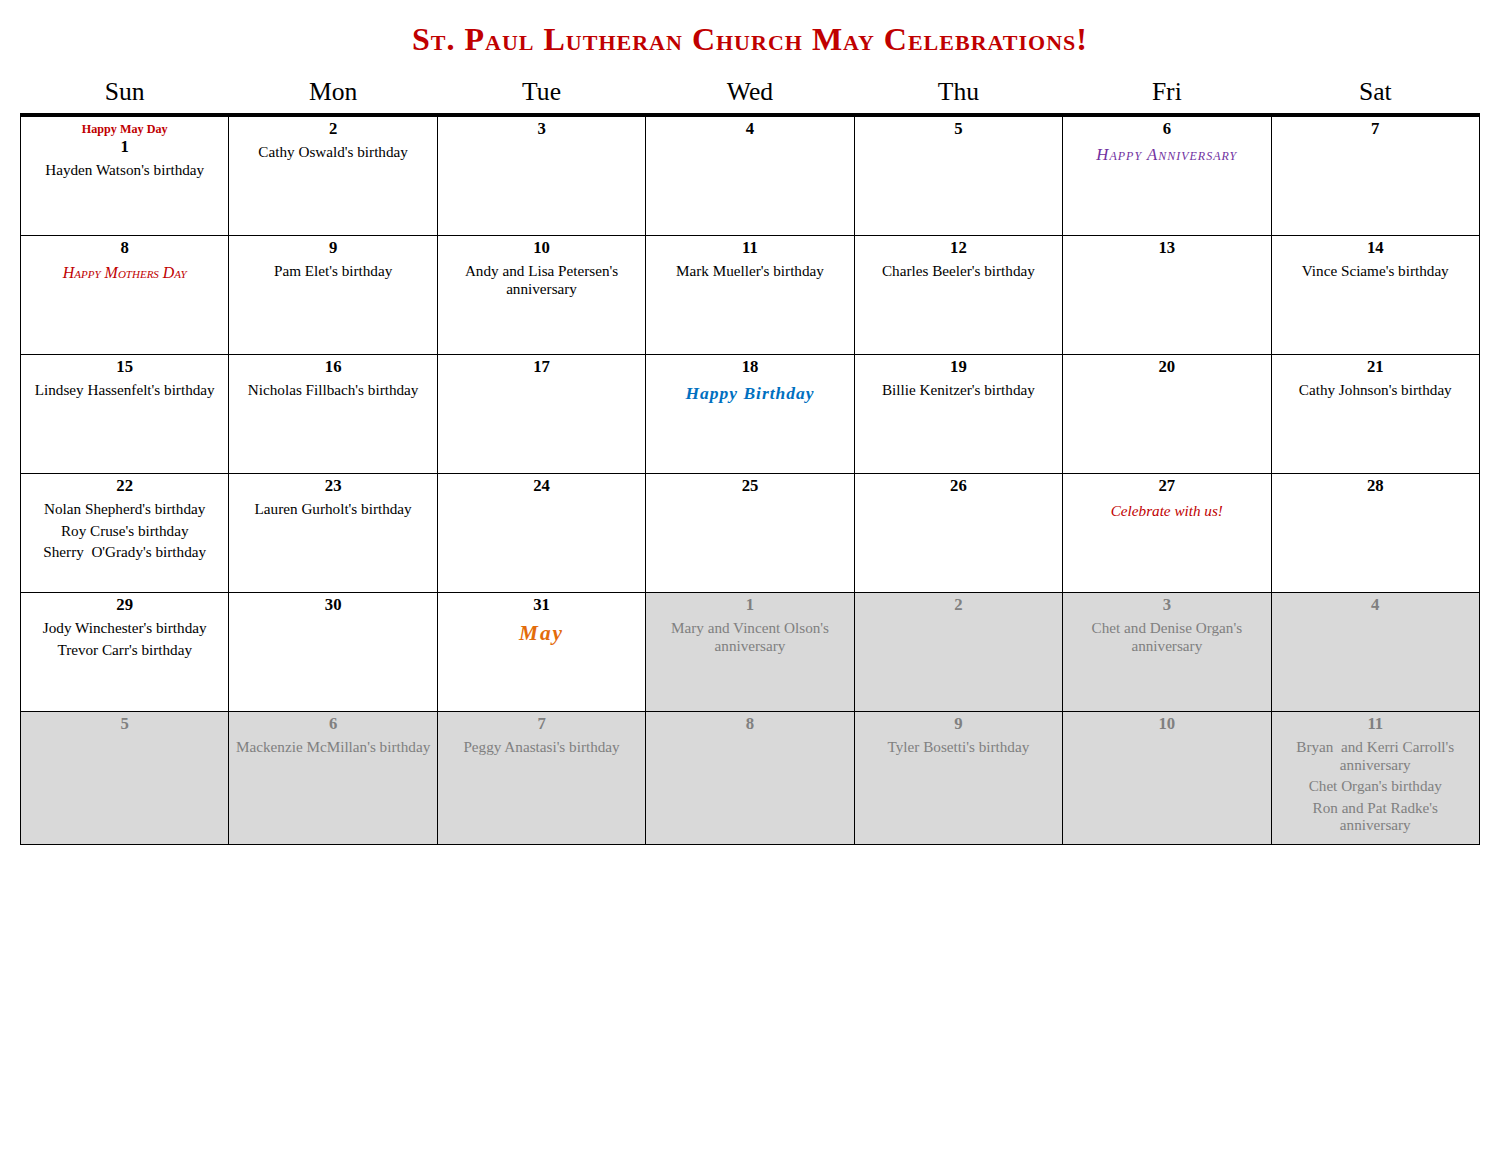St. Paul Lutheran Church May Celebrations!
| Sun | Mon | Tue | Wed | Thu | Fri | Sat |
| --- | --- | --- | --- | --- | --- | --- |
| Happy May Day 1 Hayden Watson's birthday | 2 Cathy Oswald's birthday | 3 | 4 | 5 | 6 Happy Anniversary | 7 |
| 8 Happy Mothers Day | 9 Pam Elet's birthday | 10 Andy and Lisa Petersen's anniversary | 11 Mark Mueller's birthday | 12 Charles Beeler's birthday | 13 | 14 Vince Sciame's birthday |
| 15 Lindsey Hassenfelt's birthday | 16 Nicholas Fillbach's birthday | 17 | 18 Happy Birthday | 19 Billie Kenitzer's birthday | 20 | 21 Cathy Johnson's birthday |
| 22 Nolan Shepherd's birthday Roy Cruse's birthday Sherry O'Grady's birthday | 23 Lauren Gurholt's birthday | 24 | 25 | 26 | 27 Celebrate with us! | 28 |
| 29 Jody Winchester's birthday Trevor Carr's birthday | 30 | 31 May | 1 Mary and Vincent Olson's anniversary | 2 | 3 Chet and Denise Organ's anniversary | 4 |
| 5 | 6 Mackenzie McMillan's birthday | 7 Peggy Anastasi's birthday | 8 | 9 Tyler Bosetti's birthday | 10 | 11 Bryan and Kerri Carroll's anniversary Chet Organ's birthday Ron and Pat Radke's anniversary |